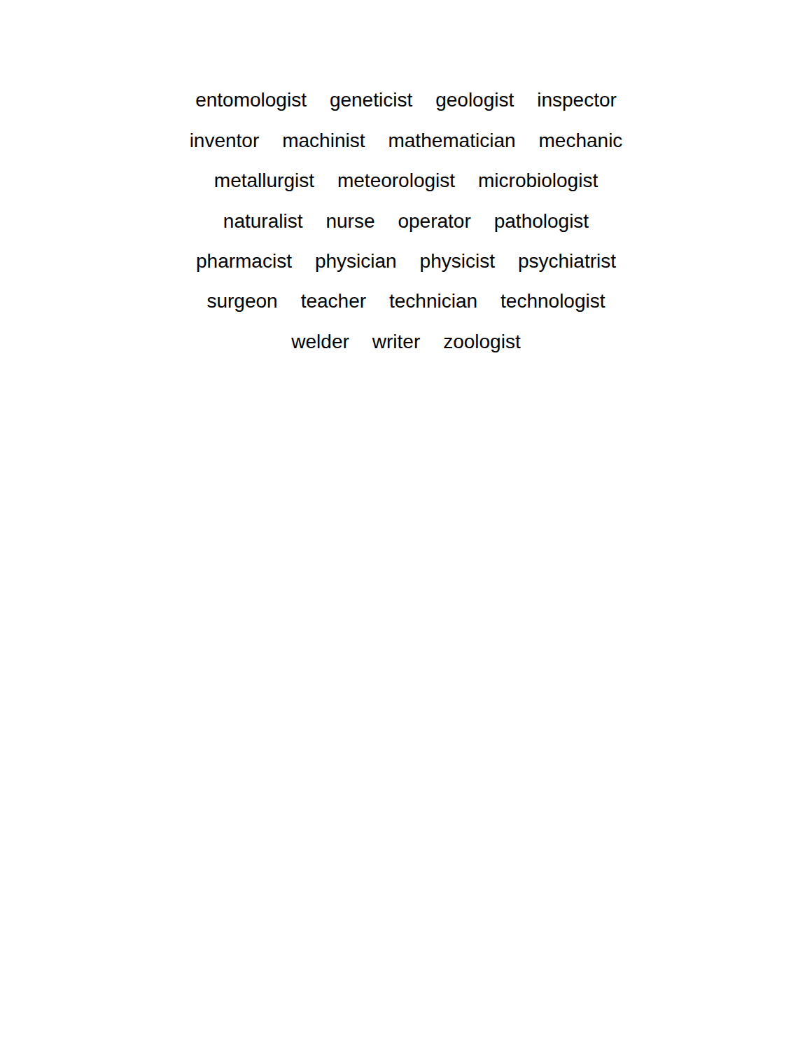entomologist geneticist geologist inspector inventor machinist mathematician mechanic metallurgist meteorologist microbiologist naturalist nurse operator pathologist pharmacist physician physicist psychiatrist surgeon teacher technician technologist welder writer zoologist